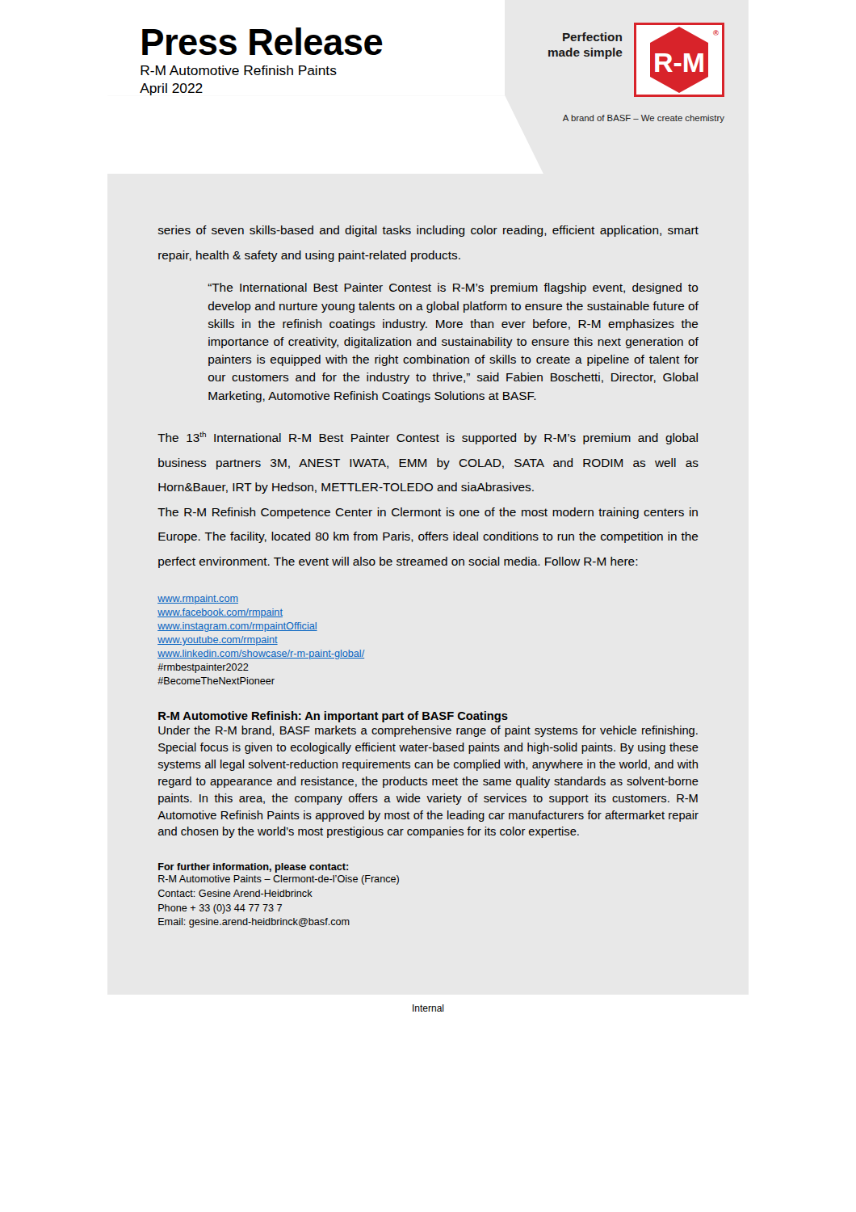Press Release
R-M Automotive Refinish Paints
April 2022
Perfection
made simple
R-M
®
A brand of BASF – We create chemistry
series of seven skills-based and digital tasks including color reading, efficient application, smart repair, health & safety and using paint-related products.
“The International Best Painter Contest is R-M’s premium flagship event, designed to develop and nurture young talents on a global platform to ensure the sustainable future of skills in the refinish coatings industry. More than ever before, R-M emphasizes the importance of creativity, digitalization and sustainability to ensure this next generation of painters is equipped with the right combination of skills to create a pipeline of talent for our customers and for the industry to thrive,” said Fabien Boschetti, Director, Global Marketing, Automotive Refinish Coatings Solutions at BASF.
The 13th International R-M Best Painter Contest is supported by R-M’s premium and global business partners 3M, ANEST IWATA, EMM by COLAD, SATA and RODIM as well as Horn&Bauer, IRT by Hedson, METTLER-TOLEDO and siaAbrasives.
The R-M Refinish Competence Center in Clermont is one of the most modern training centers in Europe. The facility, located 80 km from Paris, offers ideal conditions to run the competition in the perfect environment. The event will also be streamed on social media. Follow R-M here:
www.rmpaint.com
www.facebook.com/rmpaint
www.instagram.com/rmpaintOfficial
www.youtube.com/rmpaint
www.linkedin.com/showcase/r-m-paint-global/
#rmbestpainter2022
#BecomeTheNextPioneer
R-M Automotive Refinish: An important part of BASF Coatings
Under the R-M brand, BASF markets a comprehensive range of paint systems for vehicle refinishing. Special focus is given to ecologically efficient water-based paints and high-solid paints. By using these systems all legal solvent-reduction requirements can be complied with, anywhere in the world, and with regard to appearance and resistance, the products meet the same quality standards as solvent-borne paints. In this area, the company offers a wide variety of services to support its customers. R-M Automotive Refinish Paints is approved by most of the leading car manufacturers for aftermarket repair and chosen by the world’s most prestigious car companies for its color expertise.
For further information, please contact:
R-M Automotive Paints – Clermont-de-l’Oise (France)
Contact: Gesine Arend-Heidbrinck
Phone + 33 (0)3 44 77 73 7
Email: gesine.arend-heidbrinck@basf.com
Internal